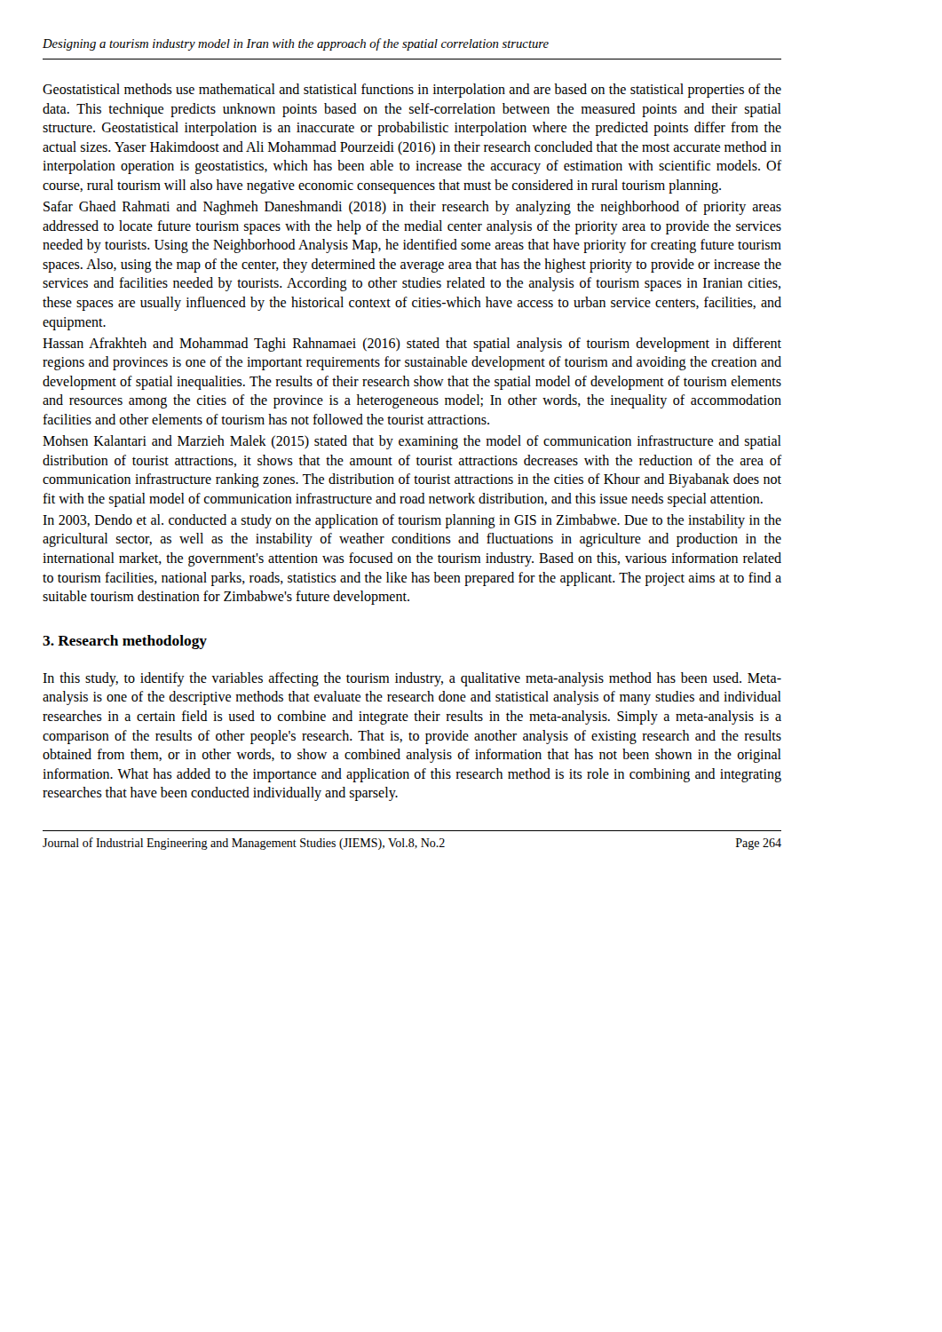Designing a tourism industry model in Iran with the approach of the spatial correlation structure
Geostatistical methods use mathematical and statistical functions in interpolation and are based on the statistical properties of the data. This technique predicts unknown points based on the self-correlation between the measured points and their spatial structure. Geostatistical interpolation is an inaccurate or probabilistic interpolation where the predicted points differ from the actual sizes. Yaser Hakimdoost and Ali Mohammad Pourzeidi (2016) in their research concluded that the most accurate method in interpolation operation is geostatistics, which has been able to increase the accuracy of estimation with scientific models. Of course, rural tourism will also have negative economic consequences that must be considered in rural tourism planning.
Safar Ghaed Rahmati and Naghmeh Daneshmandi (2018) in their research by analyzing the neighborhood of priority areas addressed to locate future tourism spaces with the help of the medial center analysis of the priority area to provide the services needed by tourists. Using the Neighborhood Analysis Map, he identified some areas that have priority for creating future tourism spaces. Also, using the map of the center, they determined the average area that has the highest priority to provide or increase the services and facilities needed by tourists. According to other studies related to the analysis of tourism spaces in Iranian cities, these spaces are usually influenced by the historical context of cities-which have access to urban service centers, facilities, and equipment.
Hassan Afrakhteh and Mohammad Taghi Rahnamaei (2016) stated that spatial analysis of tourism development in different regions and provinces is one of the important requirements for sustainable development of tourism and avoiding the creation and development of spatial inequalities. The results of their research show that the spatial model of development of tourism elements and resources among the cities of the province is a heterogeneous model; In other words, the inequality of accommodation facilities and other elements of tourism has not followed the tourist attractions.
Mohsen Kalantari and Marzieh Malek (2015) stated that by examining the model of communication infrastructure and spatial distribution of tourist attractions, it shows that the amount of tourist attractions decreases with the reduction of the area of communication infrastructure ranking zones. The distribution of tourist attractions in the cities of Khour and Biyabanak does not fit with the spatial model of communication infrastructure and road network distribution, and this issue needs special attention.
In 2003, Dendo et al. conducted a study on the application of tourism planning in GIS in Zimbabwe. Due to the instability in the agricultural sector, as well as the instability of weather conditions and fluctuations in agriculture and production in the international market, the government's attention was focused on the tourism industry. Based on this, various information related to tourism facilities, national parks, roads, statistics and the like has been prepared for the applicant. The project aims at to find a suitable tourism destination for Zimbabwe's future development.
3. Research methodology
In this study, to identify the variables affecting the tourism industry, a qualitative meta-analysis method has been used. Meta-analysis is one of the descriptive methods that evaluate the research done and statistical analysis of many studies and individual researches in a certain field is used to combine and integrate their results in the meta-analysis. Simply a meta-analysis is a comparison of the results of other people's research. That is, to provide another analysis of existing research and the results obtained from them, or in other words, to show a combined analysis of information that has not been shown in the original information. What has added to the importance and application of this research method is its role in combining and integrating researches that have been conducted individually and sparsely.
Journal of Industrial Engineering and Management Studies (JIEMS), Vol.8, No.2 Page 264